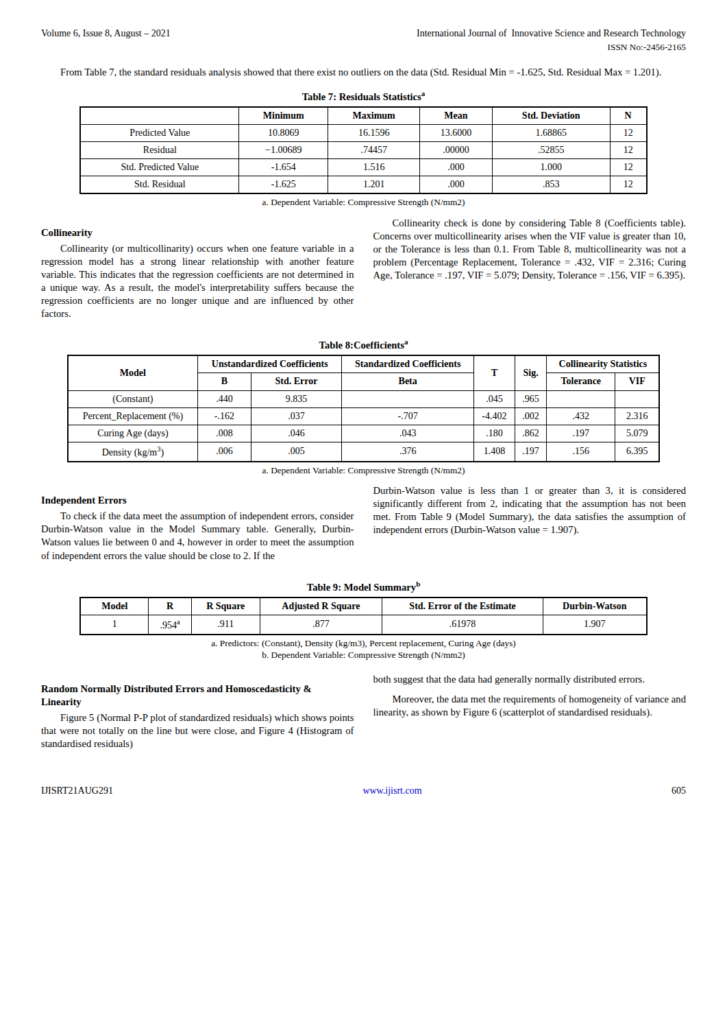Volume 6, Issue 8, August – 2021
International Journal of Innovative Science and Research Technology
ISSN No:-2456-2165
From Table 7, the standard residuals analysis showed that there exist no outliers on the data (Std. Residual Min = -1.625, Std. Residual Max = 1.201).
Table 7: Residuals Statisticsa
| | Minimum | Maximum | Mean | Std. Deviation | N |
| --- | --- | --- | --- | --- | --- |
| Predicted Value | 10.8069 | 16.1596 | 13.6000 | 1.68865 | 12 |
| Residual | −1.00689 | .74457 | .00000 | .52855 | 12 |
| Std. Predicted Value | -1.654 | 1.516 | .000 | 1.000 | 12 |
| Std. Residual | -1.625 | 1.201 | .000 | .853 | 12 |
a. Dependent Variable: Compressive Strength (N/mm2)
Collinearity
Collinearity (or multicollinarity) occurs when one feature variable in a regression model has a strong linear relationship with another feature variable. This indicates that the regression coefficients are not determined in a unique way. As a result, the model's interpretability suffers because the regression coefficients are no longer unique and are influenced by other factors.
Collinearity check is done by considering Table 8 (Coefficients table). Concerns over multicollinearity arises when the VIF value is greater than 10, or the Tolerance is less than 0.1. From Table 8, multicollinearity was not a problem (Percentage Replacement, Tolerance = .432, VIF = 2.316; Curing Age, Tolerance = .197, VIF = 5.079; Density, Tolerance = .156, VIF = 6.395).
Table 8:Coefficientsa
| Model | Unstandardized Coefficients | Standardized Coefficients | T | Sig. | Collinearity Statistics |
| --- | --- | --- | --- | --- | --- |
| B | Std. Error | Beta | Tolerance | VIF |
| (Constant) | .440 | 9.835 | | .045 | .965 | | |
| Percent_Replacement (%) | -.162 | .037 | -.707 | -4.402 | .002 | .432 | 2.316 |
| Curing Age (days) | .008 | .046 | .043 | .180 | .862 | .197 | 5.079 |
| Density (kg/m 3 ) | .006 | .005 | .376 | 1.408 | .197 | .156 | 6.395 |
a. Dependent Variable: Compressive Strength (N/mm2)
Independent Errors
To check if the data meet the assumption of independent errors, consider Durbin-Watson value in the Model Summary table. Generally, Durbin-Watson values lie between 0 and 4, however in order to meet the assumption of independent errors the value should be close to 2. If the
Durbin-Watson value is less than 1 or greater than 3, it is considered significantly different from 2, indicating that the assumption has not been met. From Table 9 (Model Summary), the data satisfies the assumption of independent errors (Durbin-Watson value = 1.907).
Table 9: Model Summaryb
| Model | R | R Square | Adjusted R Square | Std. Error of the Estimate | Durbin-Watson |
| --- | --- | --- | --- | --- | --- |
| 1 | .954 a | .911 | .877 | .61978 | 1.907 |
a. Predictors: (Constant), Density (kg/m3), Percent replacement, Curing Age (days)
b. Dependent Variable: Compressive Strength (N/mm2)
Random Normally Distributed Errors and Homoscedasticity & Linearity
Figure 5 (Normal P-P plot of standardized residuals) which shows points that were not totally on the line but were close, and Figure 4 (Histogram of standardised residuals)
both suggest that the data had generally normally distributed errors.
Moreover, the data met the requirements of homogeneity of variance and linearity, as shown by Figure 6 (scatterplot of standardised residuals).
IJISRT21AUG291
www.ijisrt.com
605